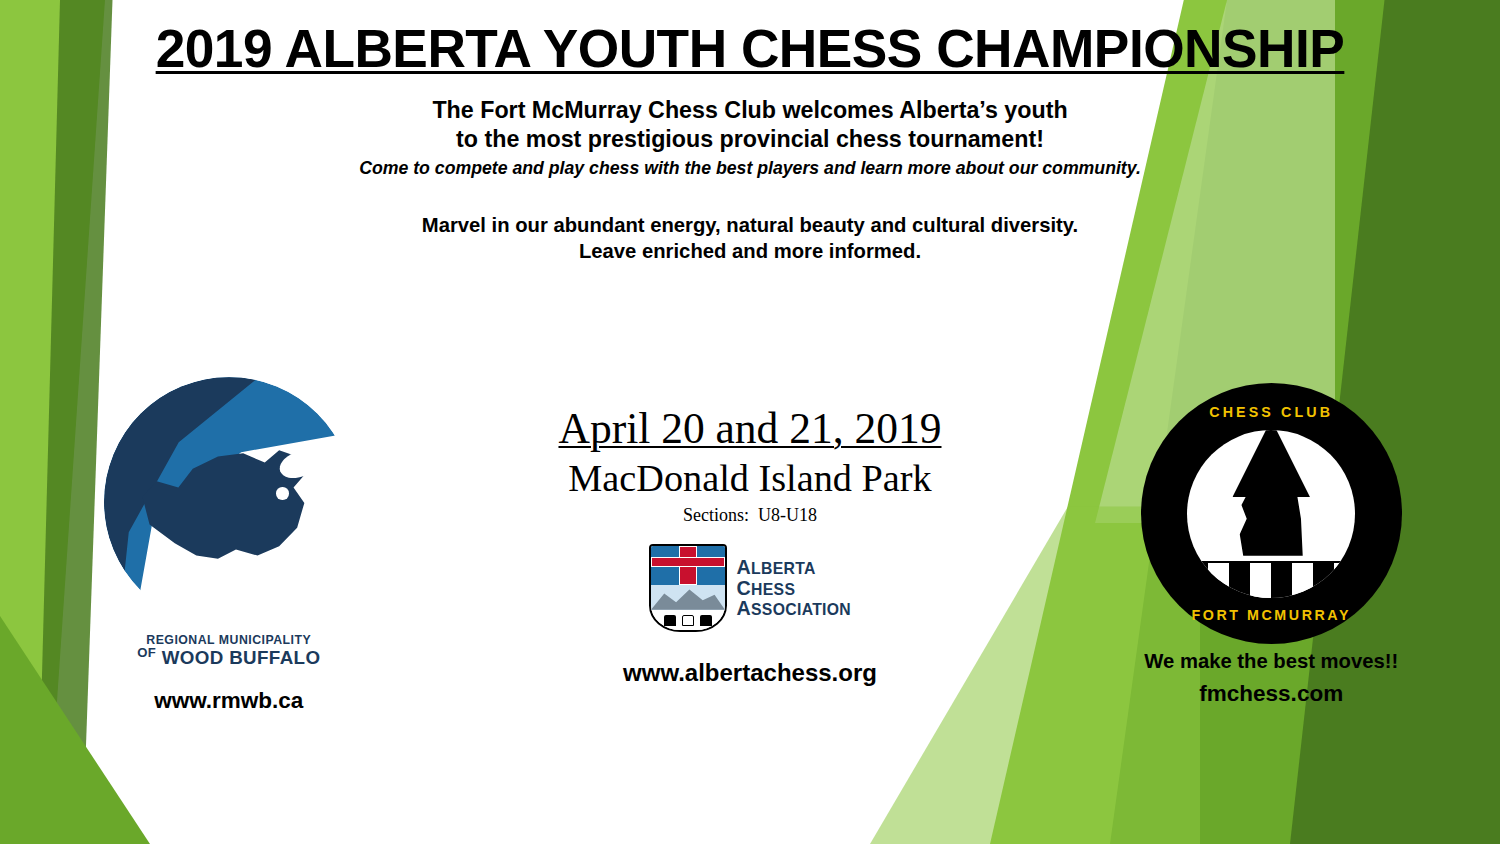2019 ALBERTA YOUTH CHESS CHAMPIONSHIP
The Fort McMurray Chess Club welcomes Alberta’s youth
to the most prestigious provincial chess tournament!
Come to compete and play chess with the best players and learn more about our community.
Marvel in our abundant energy, natural beauty and cultural diversity.
Leave enriched and more informed.
REGIONAL MUNICIPALITY
OF WOOD BUFFALO
www.rmwb.ca
April 20 and 21, 2019
MacDonald Island Park
Sections: U8-U18
ALBERTA
CHESS
ASSOCIATION
www.albertachess.org
CHESS CLUB
FORT MCMURRAY
We make the best moves!!
fmchess.com